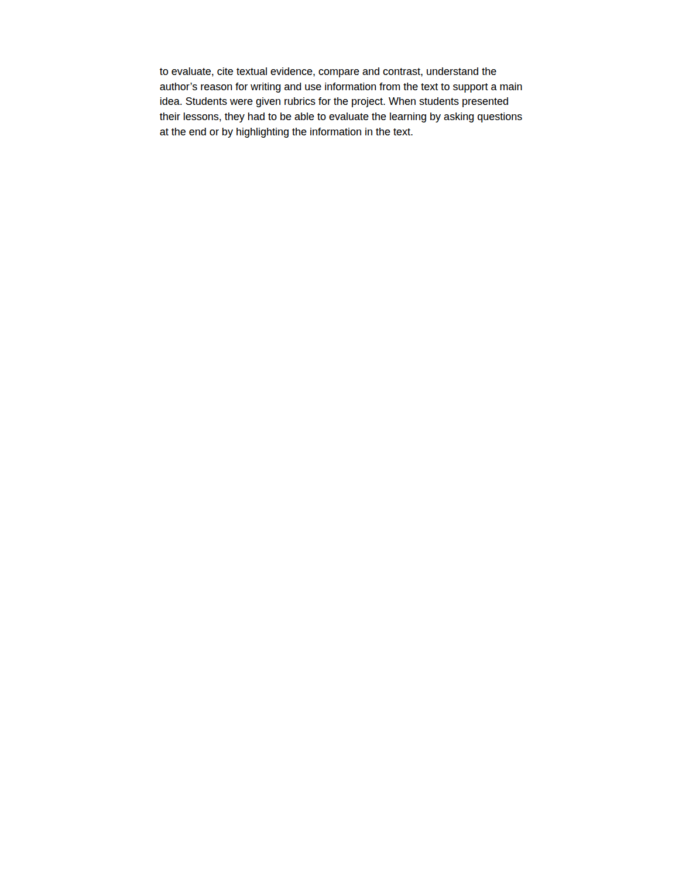to evaluate, cite textual evidence, compare and contrast, understand the author’s reason for writing and use information from the text to support a main idea. Students were given rubrics for the project. When students presented their lessons, they had to be able to evaluate the learning by asking questions at the end or by highlighting the information in the text.